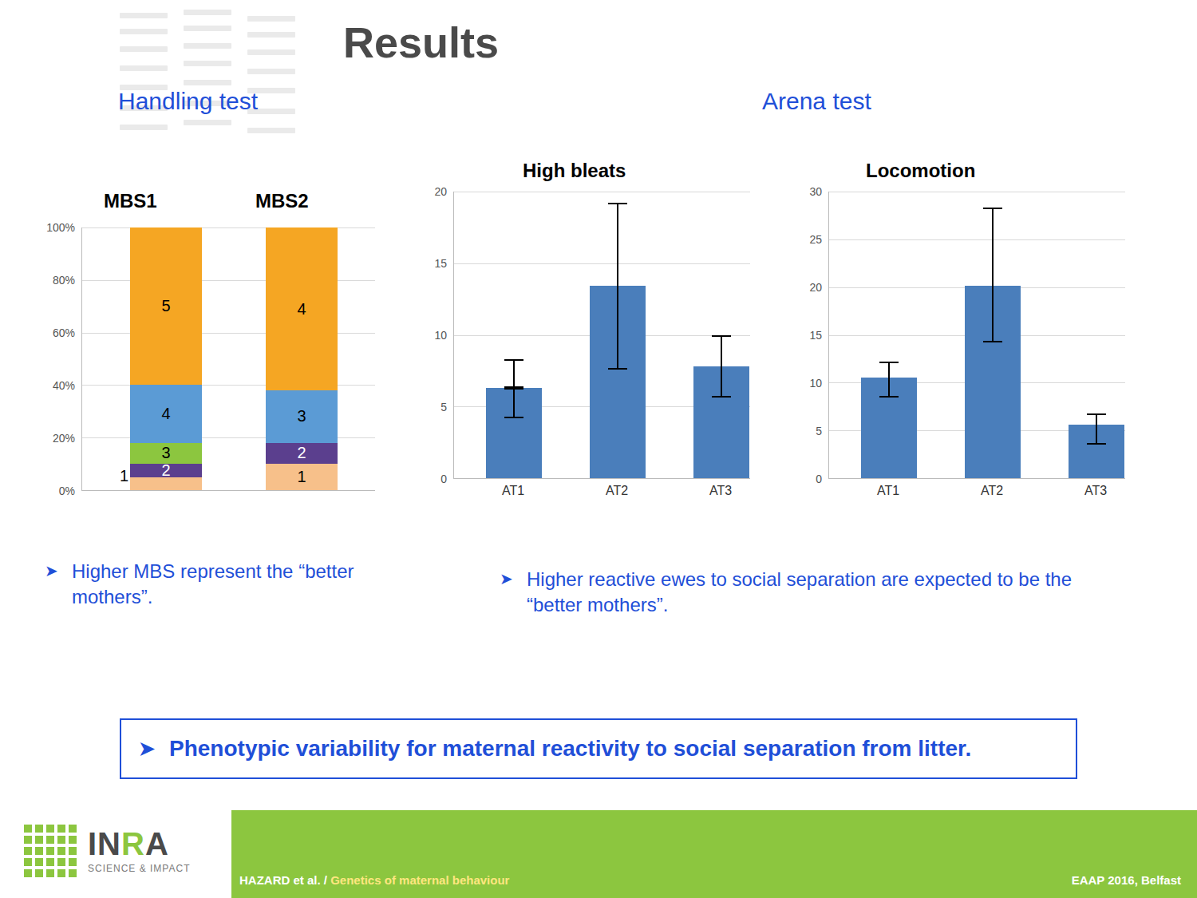Results
Handling test
Arena test
High bleats
Locomotion
MBS1 MBS2
100%
80%
60%
40%
20%
0%
2
3
4
5
1
2
3
4
1
20
15
10
5
0
AT1 AT2 AT3
30
25
20
15
10
5
0
AT1 AT2 AT3
Higher MBS represent the “better mothers”.
Higher reactive ewes to social separation are expected to be the “better mothers”.
Phenotypic variability for maternal reactivity to social separation from litter.
INRA
SCIENCE & IMPACT
HAZARD et al. / Genetics of maternal behaviour
EAAP 2016, Belfast